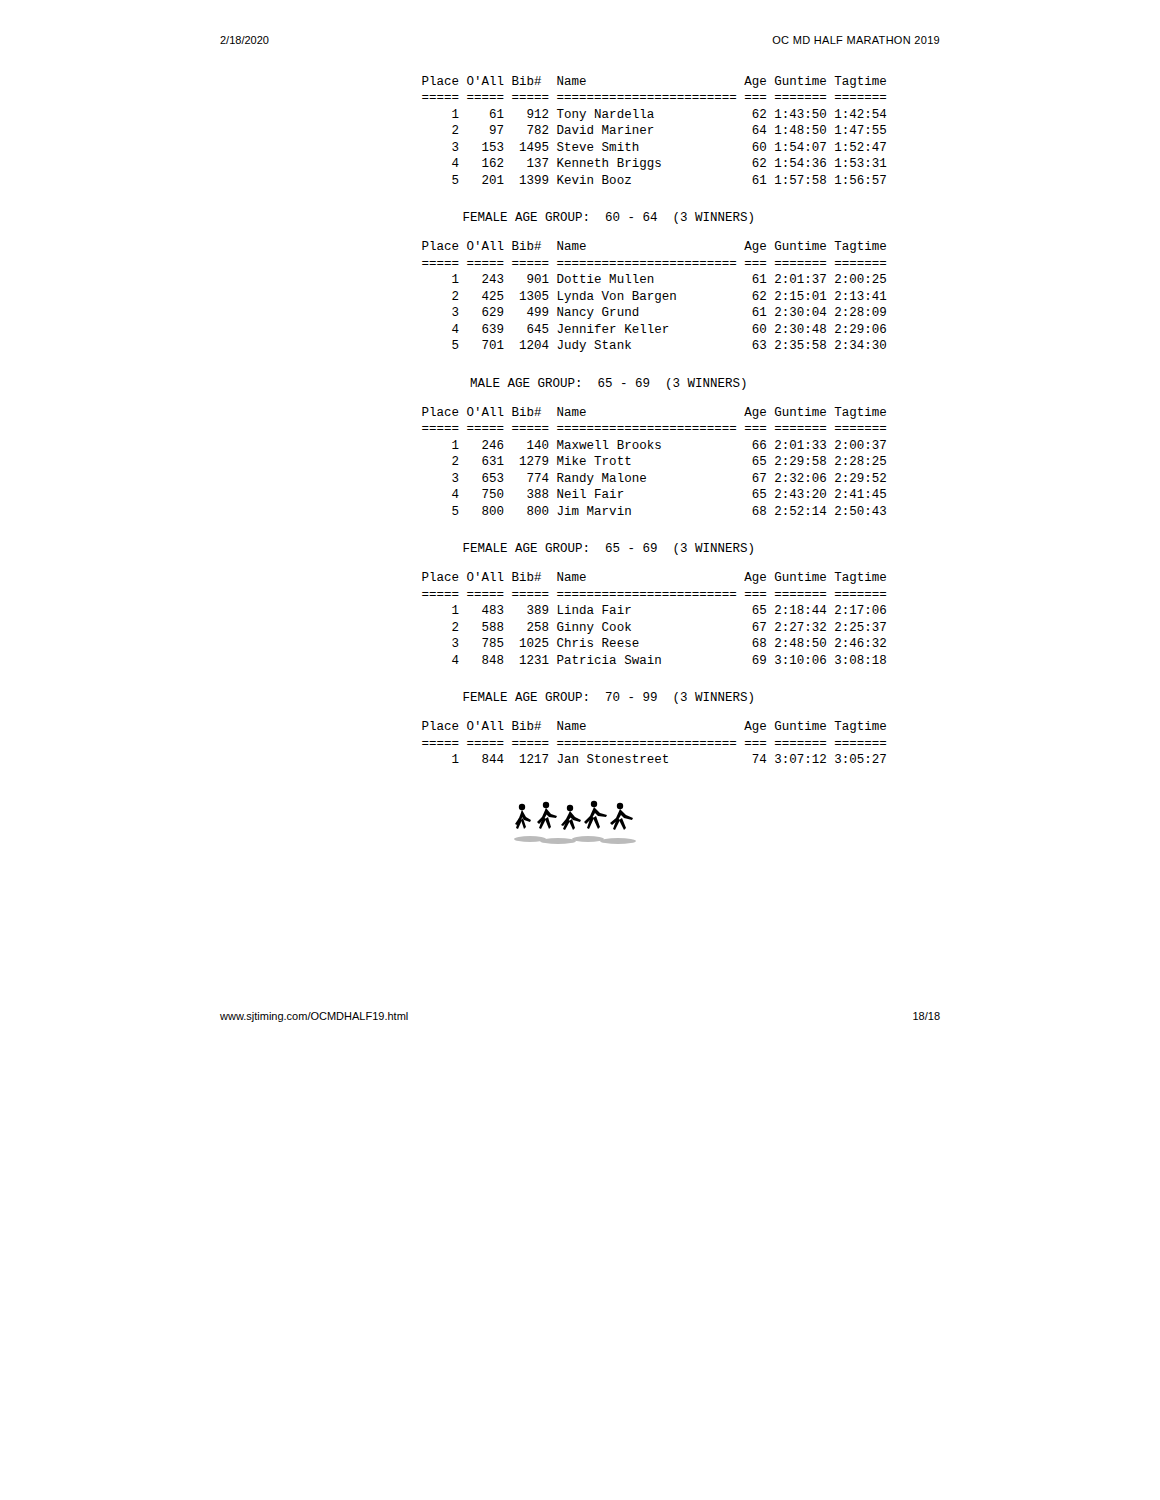2/18/2020
OC MD HALF MARATHON 2019
Place O'All Bib#  Name                     Age Guntime Tagtime
===== ===== ===== ======================== === ======= =======
    1    61   912 Tony Nardella             62 1:43:50 1:42:54
    2    97   782 David Mariner             64 1:48:50 1:47:55
    3   153  1495 Steve Smith               60 1:54:07 1:52:47
    4   162   137 Kenneth Briggs            62 1:54:36 1:53:31
    5   201  1399 Kevin Booz                61 1:57:58 1:56:57
FEMALE AGE GROUP: 60 - 64 (3 WINNERS)
Place O'All Bib#  Name                     Age Guntime Tagtime
===== ===== ===== ======================== === ======= =======
    1   243   901 Dottie Mullen             61 2:01:37 2:00:25
    2   425  1305 Lynda Von Bargen          62 2:15:01 2:13:41
    3   629   499 Nancy Grund               61 2:30:04 2:28:09
    4   639   645 Jennifer Keller           60 2:30:48 2:29:06
    5   701  1204 Judy Stank                63 2:35:58 2:34:30
MALE AGE GROUP: 65 - 69 (3 WINNERS)
Place O'All Bib#  Name                     Age Guntime Tagtime
===== ===== ===== ======================== === ======= =======
    1   246   140 Maxwell Brooks            66 2:01:33 2:00:37
    2   631  1279 Mike Trott                65 2:29:58 2:28:25
    3   653   774 Randy Malone              67 2:32:06 2:29:52
    4   750   388 Neil Fair                 65 2:43:20 2:41:45
    5   800   800 Jim Marvin                68 2:52:14 2:50:43
FEMALE AGE GROUP: 65 - 69 (3 WINNERS)
Place O'All Bib#  Name                     Age Guntime Tagtime
===== ===== ===== ======================== === ======= =======
    1   483   389 Linda Fair                65 2:18:44 2:17:06
    2   588   258 Ginny Cook                67 2:27:32 2:25:37
    3   785  1025 Chris Reese               68 2:48:50 2:46:32
    4   848  1231 Patricia Swain            69 3:10:06 3:08:18
FEMALE AGE GROUP: 70 - 99 (3 WINNERS)
Place O'All Bib#  Name                     Age Guntime Tagtime
===== ===== ===== ======================== === ======= =======
    1   844  1217 Jan Stonestreet           74 3:07:12 3:05:27
www.sjtiming.com/OCMDHALF19.html
18/18